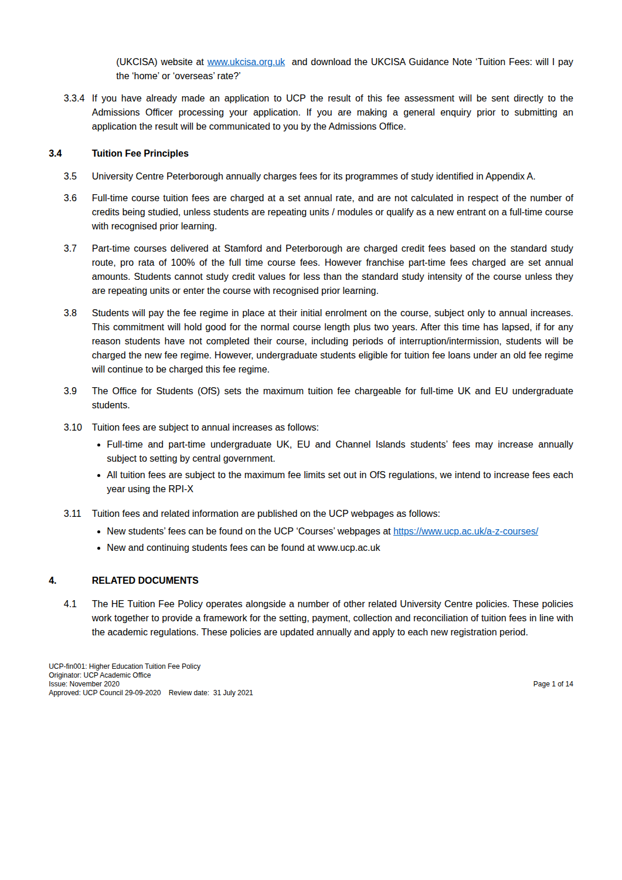(UKCISA) website at www.ukcisa.org.uk and download the UKCISA Guidance Note ‘Tuition Fees: will I pay the ‘home’ or ‘overseas’ rate?’
3.3.4
If you have already made an application to UCP the result of this fee assessment will be sent directly to the Admissions Officer processing your application. If you are making a general enquiry prior to submitting an application the result will be communicated to you by the Admissions Office.
3.4
Tuition Fee Principles
3.5
University Centre Peterborough annually charges fees for its programmes of study identified in Appendix A.
3.6
Full-time course tuition fees are charged at a set annual rate, and are not calculated in respect of the number of credits being studied, unless students are repeating units / modules or qualify as a new entrant on a full-time course with recognised prior learning.
3.7
Part-time courses delivered at Stamford and Peterborough are charged credit fees based on the standard study route, pro rata of 100% of the full time course fees. However franchise part-time fees charged are set annual amounts. Students cannot study credit values for less than the standard study intensity of the course unless they are repeating units or enter the course with recognised prior learning.
3.8
Students will pay the fee regime in place at their initial enrolment on the course, subject only to annual increases. This commitment will hold good for the normal course length plus two years. After this time has lapsed, if for any reason students have not completed their course, including periods of interruption/intermission, students will be charged the new fee regime. However, undergraduate students eligible for tuition fee loans under an old fee regime will continue to be charged this fee regime.
3.9
The Office for Students (OfS) sets the maximum tuition fee chargeable for full-time UK and EU undergraduate students.
3.10
Tuition fees are subject to annual increases as follows:
Full-time and part-time undergraduate UK, EU and Channel Islands students’ fees may increase annually subject to setting by central government.
All tuition fees are subject to the maximum fee limits set out in OfS regulations, we intend to increase fees each year using the RPI-X
3.11
Tuition fees and related information are published on the UCP webpages as follows:
New students’ fees can be found on the UCP ‘Courses’ webpages at https://www.ucp.ac.uk/a-z-courses/
New and continuing students fees can be found at www.ucp.ac.uk
4.
RELATED DOCUMENTS
4.1
The HE Tuition Fee Policy operates alongside a number of other related University Centre policies. These policies work together to provide a framework for the setting, payment, collection and reconciliation of tuition fees in line with the academic regulations. These policies are updated annually and apply to each new registration period.
UCP-fin001: Higher Education Tuition Fee Policy
Originator: UCP Academic Office
Issue: November 2020
Page 1 of 14
Approved: UCP Council 29-09-2020 Review date: 31 July 2021